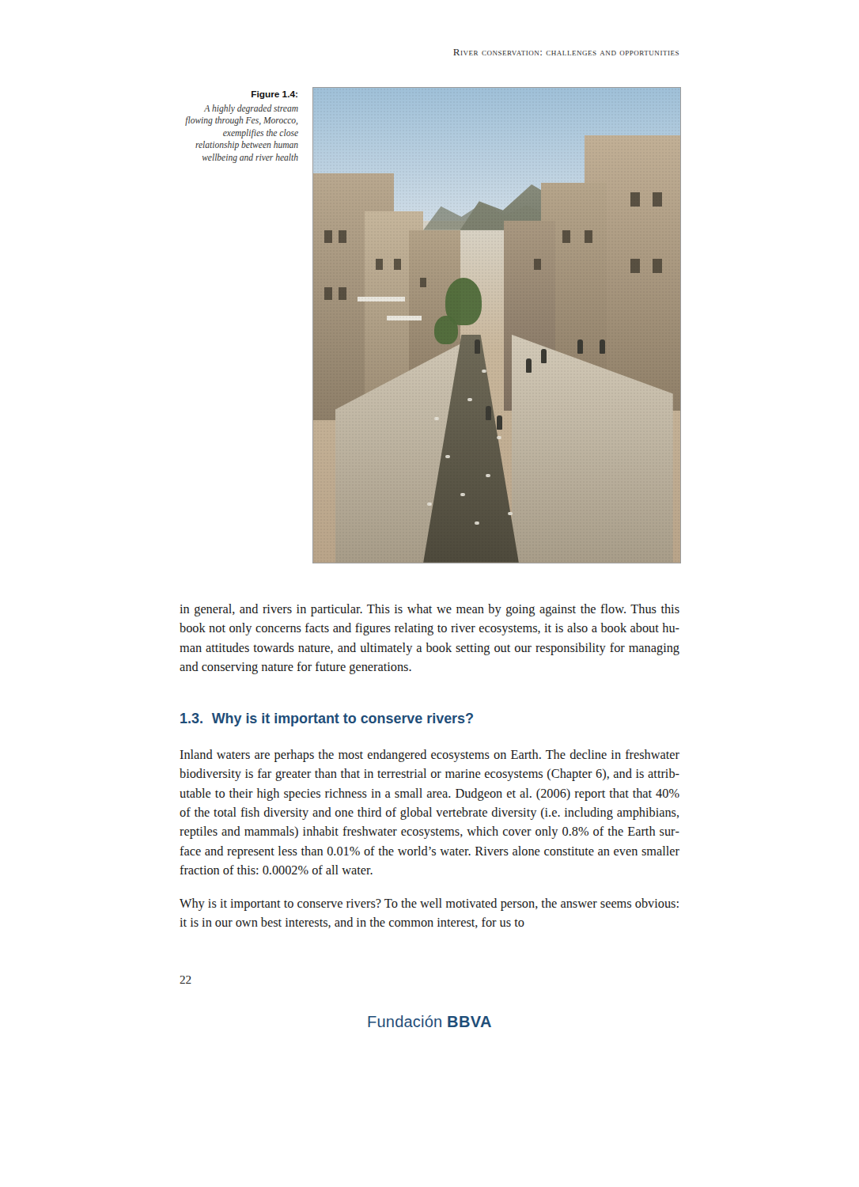River conservation: challenges and opportunities
Figure 1.4: A highly degraded stream flowing through Fes, Morocco, exemplifies the close relationship between human wellbeing and river health
in general, and rivers in particular. This is what we mean by going against the flow. Thus this book not only concerns facts and figures relating to river ecosystems, it is also a book about human attitudes towards nature, and ultimately a book setting out our responsibility for managing and conserving nature for future generations.
1.3. Why is it important to conserve rivers?
Inland waters are perhaps the most endangered ecosystems on Earth. The decline in freshwater biodiversity is far greater than that in terrestrial or marine ecosystems (Chapter 6), and is attributable to their high species richness in a small area. Dudgeon et al. (2006) report that that 40% of the total fish diversity and one third of global vertebrate diversity (i.e. including amphibians, reptiles and mammals) inhabit freshwater ecosystems, which cover only 0.8% of the Earth surface and represent less than 0.01% of the world’s water. Rivers alone constitute an even smaller fraction of this: 0.0002% of all water.
Why is it important to conserve rivers? To the well motivated person, the answer seems obvious: it is in our own best interests, and in the common interest, for us to
22
Fundación BBVA